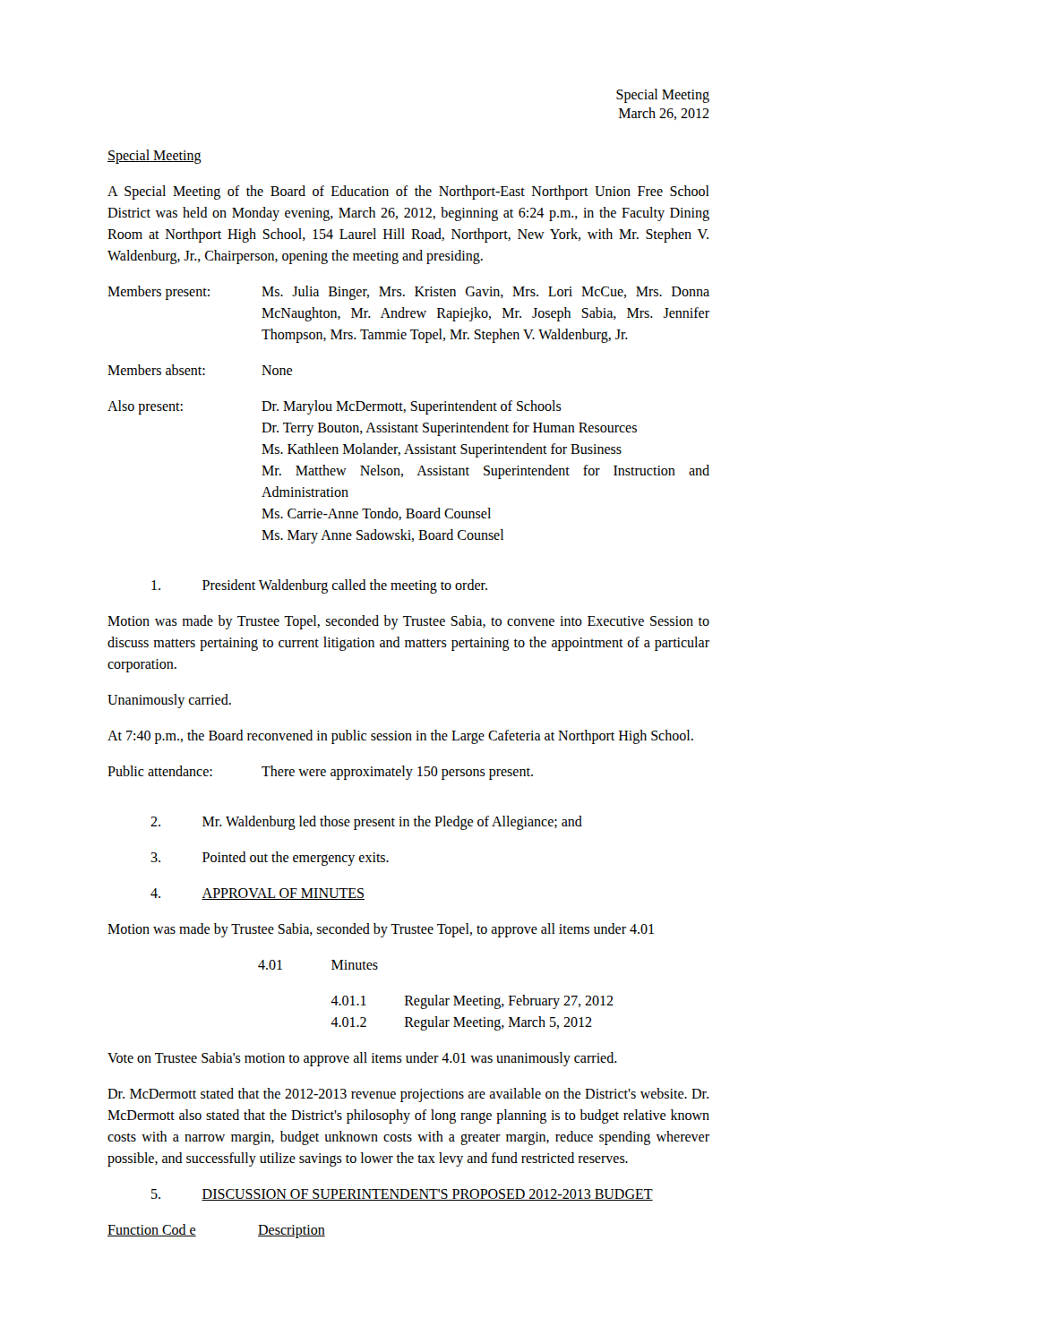Special Meeting
March 26, 2012
Special Meeting
A Special Meeting of the Board of Education of the Northport-East Northport Union Free School District was held on Monday evening, March 26, 2012, beginning at 6:24 p.m., in the Faculty Dining Room at Northport High School, 154 Laurel Hill Road, Northport, New York, with Mr. Stephen V. Waldenburg, Jr., Chairperson, opening the meeting and presiding.
| Members present: | Ms. Julia Binger, Mrs. Kristen Gavin, Mrs. Lori McCue, Mrs. Donna McNaughton, Mr. Andrew Rapiejko, Mr. Joseph Sabia, Mrs. Jennifer Thompson, Mrs. Tammie Topel, Mr. Stephen V. Waldenburg, Jr. |
| Members absent: | None |
| Also present: | Dr. Marylou McDermott, Superintendent of Schools Dr. Terry Bouton, Assistant Superintendent for Human Resources Ms. Kathleen Molander, Assistant Superintendent for Business Mr. Matthew Nelson, Assistant Superintendent for Instruction and Administration Ms. Carrie-Anne Tondo, Board Counsel Ms. Mary Anne Sadowski, Board Counsel |
1.
President Waldenburg called the meeting to order.
Motion was made by Trustee Topel, seconded by Trustee Sabia, to convene into Executive Session to discuss matters pertaining to current litigation and matters pertaining to the appointment of a particular corporation.
Unanimously carried.
At 7:40 p.m., the Board reconvened in public session in the Large Cafeteria at Northport High School.
| Public attendance: | There were approximately 150 persons present. |
2.
Mr. Waldenburg led those present in the Pledge of Allegiance; and
3.
Pointed out the emergency exits.
4.
APPROVAL OF MINUTES
Motion was made by Trustee Sabia, seconded by Trustee Topel, to approve all items under 4.01
4.01
Minutes
4.01.1
Regular Meeting, February 27, 2012
4.01.2
Regular Meeting, March 5, 2012
Vote on Trustee Sabia's motion to approve all items under 4.01 was unanimously carried.
Dr. McDermott stated that the 2012-2013 revenue projections are available on the District's website. Dr. McDermott also stated that the District's philosophy of long range planning is to budget relative known costs with a narrow margin, budget unknown costs with a greater margin, reduce spending wherever possible, and successfully utilize savings to lower the tax levy and fund restricted reserves.
5.
DISCUSSION OF SUPERINTENDENT'S PROPOSED 2012-2013 BUDGET
Function Cod e
Description